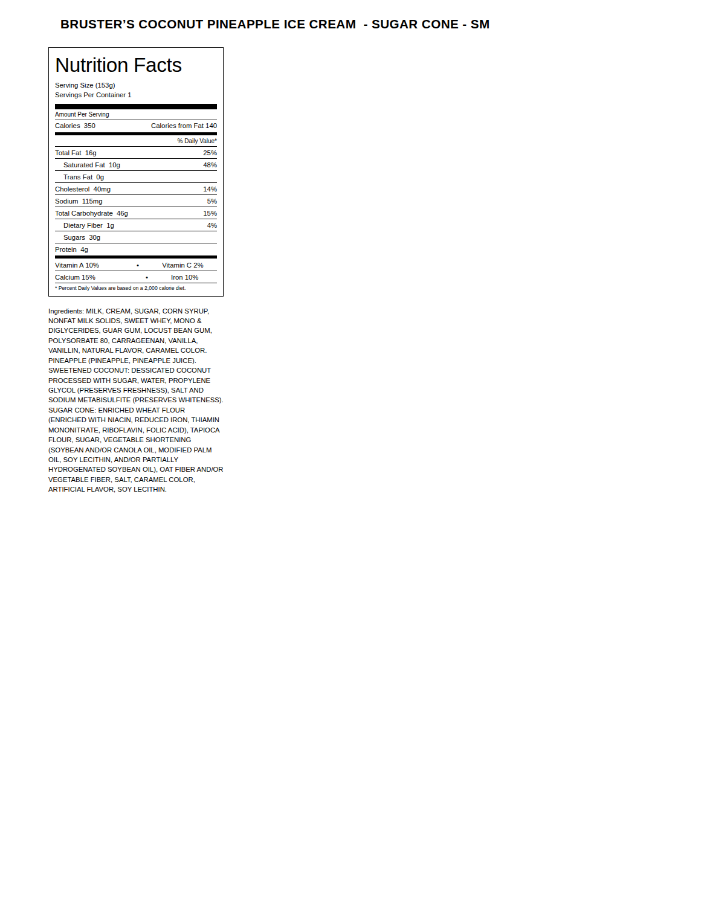BRUSTER’S COCONUT PINEAPPLE ICE CREAM - SUGAR CONE - SM
Nutrition Facts
Serving Size (153g)
Servings Per Container 1
Amount Per Serving
| Calories 350 | Calories from Fat 140 |
| | % Daily Value* |
| Total Fat 16g | 25% |
| Saturated Fat 10g | 48% |
| Trans Fat 0g | |
| Cholesterol 40mg | 14% |
| Sodium 115mg | 5% |
| Total Carbohydrate 46g | 15% |
| Dietary Fiber 1g | 4% |
| Sugars 30g | |
| Protein 4g | |
| Vitamin A 10% | • | Vitamin C 2% |
| Calcium 15% | • | Iron 10% |
* Percent Daily Values are based on a 2,000 calorie diet.
Ingredients: MILK, CREAM, SUGAR, CORN SYRUP, NONFAT MILK SOLIDS, SWEET WHEY, MONO & DIGLYCERIDES, GUAR GUM, LOCUST BEAN GUM, POLYSORBATE 80, CARRAGEENAN, VANILLA, VANILLIN, NATURAL FLAVOR, CARAMEL COLOR. PINEAPPLE (PINEAPPLE, PINEAPPLE JUICE). SWEETENED COCONUT: DESSICATED COCONUT PROCESSED WITH SUGAR, WATER, PROPYLENE GLYCOL (PRESERVES FRESHNESS), SALT AND SODIUM METABISULFITE (PRESERVES WHITENESS). SUGAR CONE: ENRICHED WHEAT FLOUR (ENRICHED WITH NIACIN, REDUCED IRON, THIAMIN MONONITRATE, RIBOFLAVIN, FOLIC ACID), TAPIOCA FLOUR, SUGAR, VEGETABLE SHORTENING (SOYBEAN AND/OR CANOLA OIL, MODIFIED PALM OIL, SOY LECITHIN, AND/OR PARTIALLY HYDROGENATED SOYBEAN OIL), OAT FIBER AND/OR VEGETABLE FIBER, SALT, CARAMEL COLOR, ARTIFICIAL FLAVOR, SOY LECITHIN.